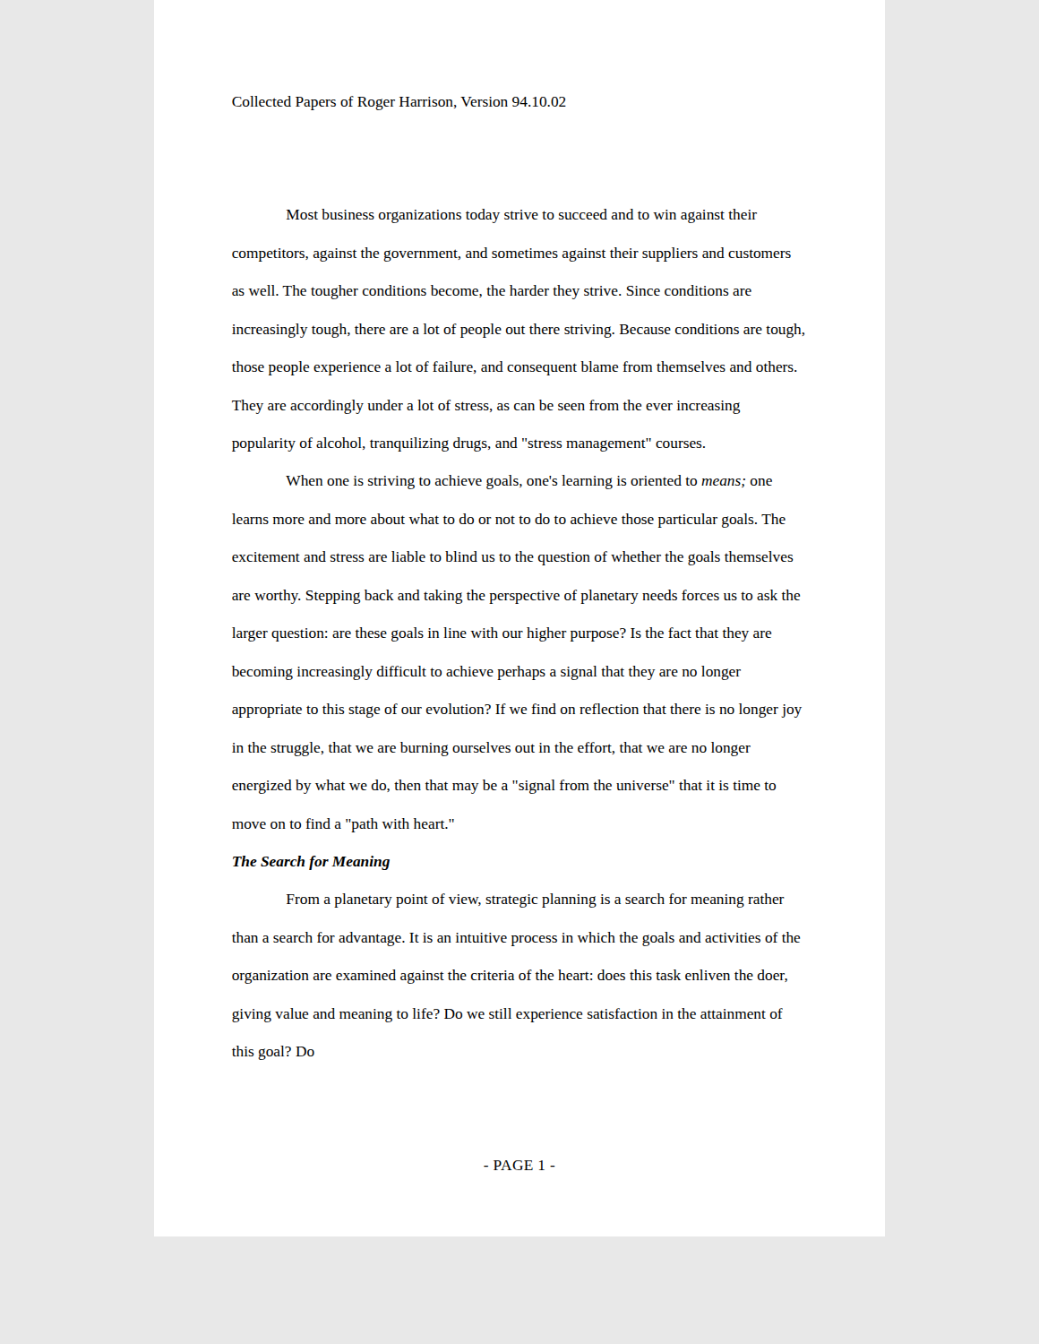Collected Papers of Roger Harrison, Version 94.10.02
Most business organizations today strive to succeed and to win against their competitors, against the government, and sometimes against their suppliers and customers as well. The tougher conditions become, the harder they strive. Since conditions are increasingly tough, there are a lot of people out there striving. Because conditions are tough, those people experience a lot of failure, and consequent blame from themselves and others. They are accordingly under a lot of stress, as can be seen from the ever increasing popularity of alcohol, tranquilizing drugs, and "stress management" courses.
When one is striving to achieve goals, one's learning is oriented to means; one learns more and more about what to do or not to do to achieve those particular goals. The excitement and stress are liable to blind us to the question of whether the goals themselves are worthy. Stepping back and taking the perspective of planetary needs forces us to ask the larger question: are these goals in line with our higher purpose? Is the fact that they are becoming increasingly difficult to achieve perhaps a signal that they are no longer appropriate to this stage of our evolution? If we find on reflection that there is no longer joy in the struggle, that we are burning ourselves out in the effort, that we are no longer energized by what we do, then that may be a "signal from the universe" that it is time to move on to find a "path with heart."
The Search for Meaning
From a planetary point of view, strategic planning is a search for meaning rather than a search for advantage. It is an intuitive process in which the goals and activities of the organization are examined against the criteria of the heart: does this task enliven the doer, giving value and meaning to life? Do we still experience satisfaction in the attainment of this goal? Do
- PAGE 1 -